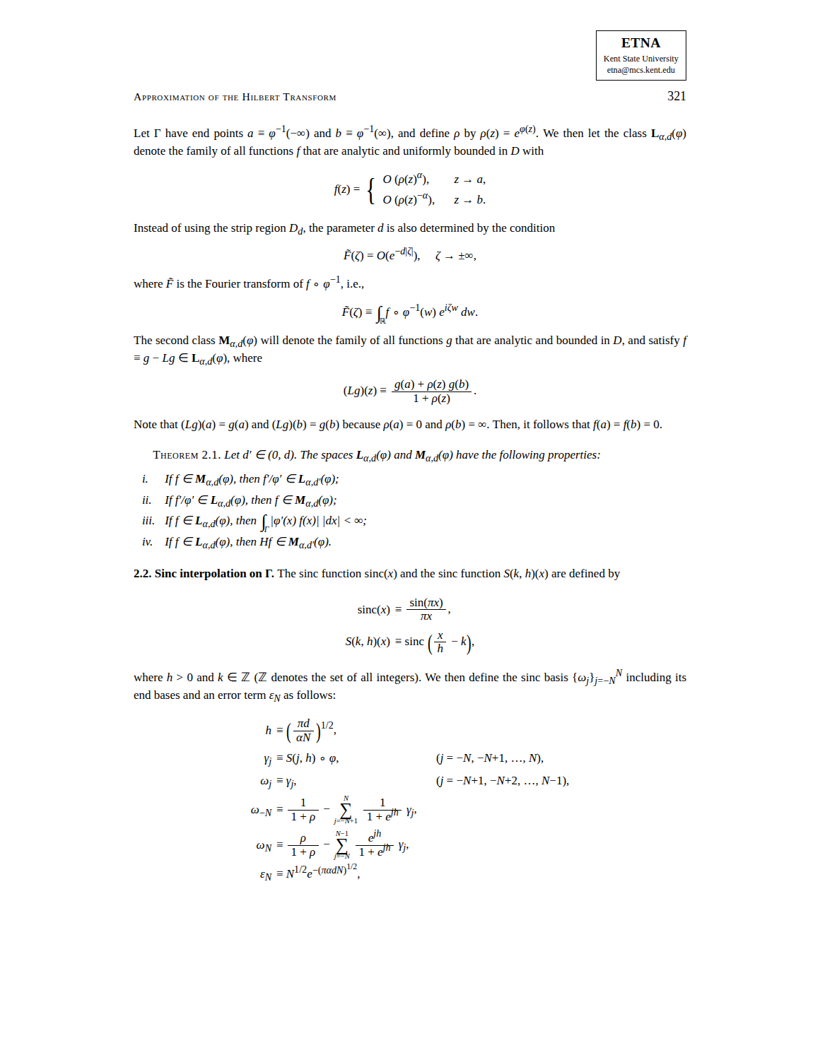ETNA Kent State University etna@mcs.kent.edu
Approximation of the Hilbert Transform 321
Let Γ have end points a ≡ φ−1(−∞) and b ≡ φ−1(∞), and define ρ by ρ(z) = eφ(z). We then let the class Lα,d(φ) denote the family of all functions f that are analytic and uniformly bounded in D with
f(z) = { O (ρ(z)α), z → a, O (ρ(z)−α), z → b.
Instead of using the strip region Dd, the parameter d is also determined by the condition
F̃(ζ) = O(e−d|ζ|), ζ → ±∞,
where F̃ is the Fourier transform of f ∘ φ−1, i.e.,
F̃(ζ) ≡ ∫ℝ f ∘ φ−1(w) eiζw dw.
The second class Mα,d(φ) will denote the family of all functions g that are analytic and bounded in D, and satisfy f ≡ g − Lg ∈ Lα,d(φ), where
(Lg)(z) ≡ g(a) + ρ(z) g(b) 1 + ρ(z).
Note that (Lg)(a) = g(a) and (Lg)(b) = g(b) because ρ(a) = 0 and ρ(b) = ∞. Then, it follows that f(a) = f(b) = 0.
Theorem 2.1. Let d′ ∈ (0, d). The spaces Lα,d(φ) and Mα,d(φ) have the following properties:
i. If f ∈ Mα,d(φ), then f′/φ′ ∈ Lα,d′(φ);
ii. If f′/φ′ ∈ Lα,d(φ), then f ∈ Mα,d(φ);
iii. If f ∈ Lα,d(φ), then ∫Γ |φ′(x) f(x)| |dx| < ∞;
iv. If f ∈ Lα,d(φ), then Hf ∈ Mα,d′(φ).
2.2. Sinc interpolation on Γ. The sinc function sinc(x) and the sinc function S(k, h)(x) are defined by
| sinc( x ) | ≡ | sin( πx ) πx , |
| S ( k , h )( x ) | ≡ | sinc ( x h − k ) , |
where h > 0 and k ∈ ℤ (ℤ denotes the set of all integers). We then define the sinc basis {ωj}j=−NN including its end bases and an error term εN as follows:
| h | ≡ | ( πd αN ) 1/2 , | |
| γ j | ≡ | S ( j , h ) ∘ φ , | ( j = − N , − N +1, …, N ), |
| ω j | ≡ | γ j , | ( j = − N +1, − N +2, …, N −1), |
| ω − N | ≡ | 1 1 + ρ − N ∑ j =− N +1 1 1 + e jh γ j , | |
| ω N | ≡ | ρ 1 + ρ − N −1 ∑ j =− N e jh 1 + e jh γ j , | |
| ε N | ≡ | N 1/2 e −( παdN ) 1/2 , | |